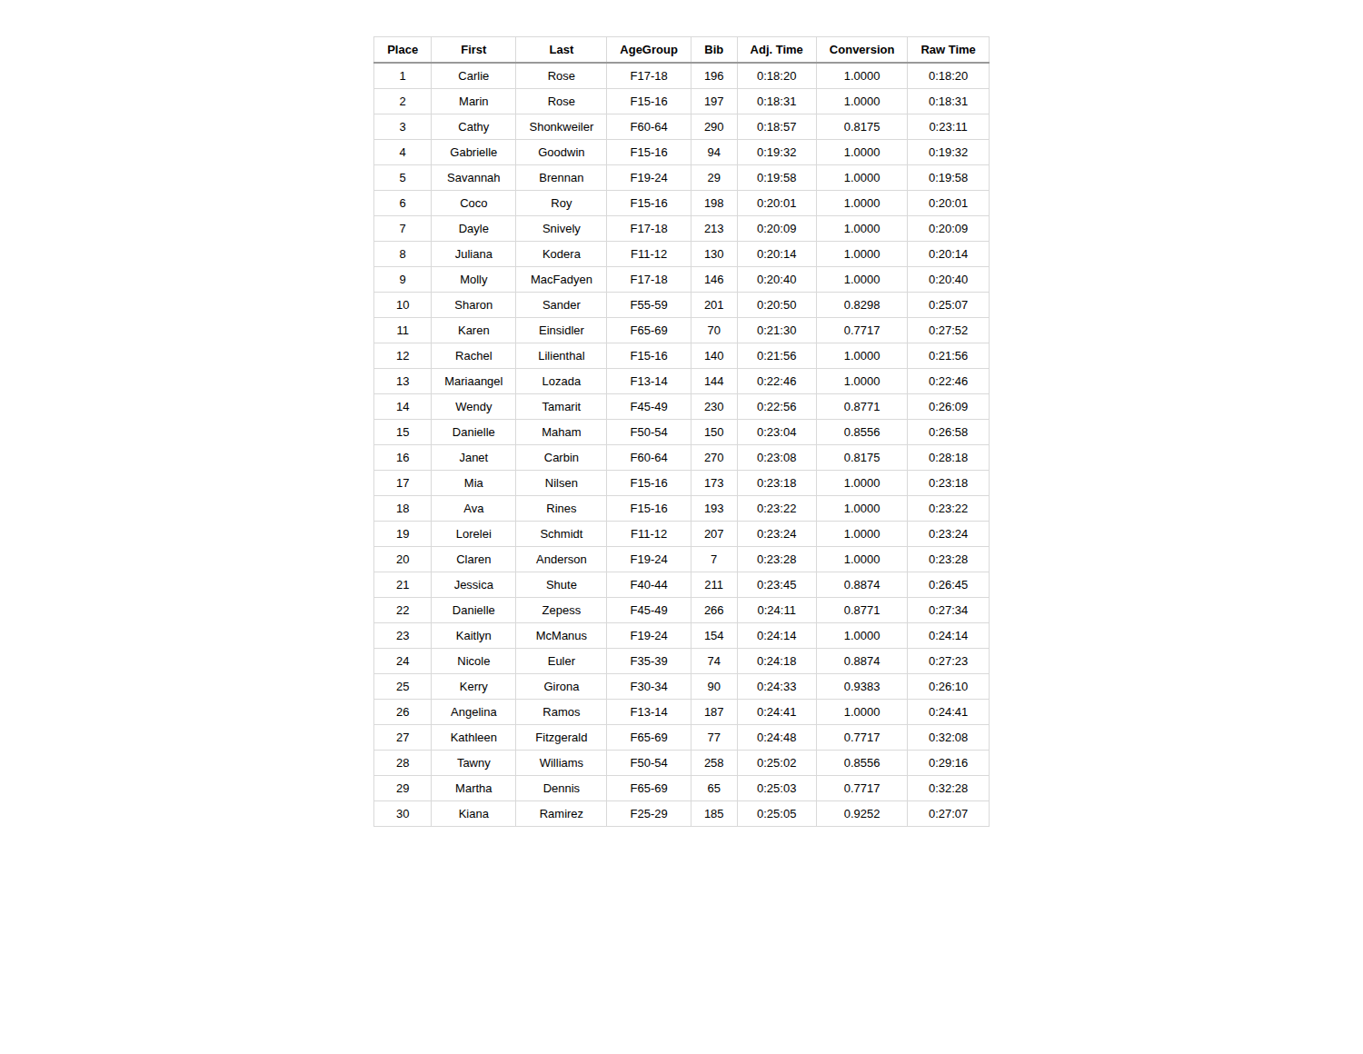Race Results
| Place | First | Last | AgeGroup | Bib | Adj. Time | Conversion | Raw Time |
| --- | --- | --- | --- | --- | --- | --- | --- |
| 1 | Carlie | Rose | F17-18 | 196 | 0:18:20 | 1.0000 | 0:18:20 |
| 2 | Marin | Rose | F15-16 | 197 | 0:18:31 | 1.0000 | 0:18:31 |
| 3 | Cathy | Shonkweiler | F60-64 | 290 | 0:18:57 | 0.8175 | 0:23:11 |
| 4 | Gabrielle | Goodwin | F15-16 | 94 | 0:19:32 | 1.0000 | 0:19:32 |
| 5 | Savannah | Brennan | F19-24 | 29 | 0:19:58 | 1.0000 | 0:19:58 |
| 6 | Coco | Roy | F15-16 | 198 | 0:20:01 | 1.0000 | 0:20:01 |
| 7 | Dayle | Snively | F17-18 | 213 | 0:20:09 | 1.0000 | 0:20:09 |
| 8 | Juliana | Kodera | F11-12 | 130 | 0:20:14 | 1.0000 | 0:20:14 |
| 9 | Molly | MacFadyen | F17-18 | 146 | 0:20:40 | 1.0000 | 0:20:40 |
| 10 | Sharon | Sander | F55-59 | 201 | 0:20:50 | 0.8298 | 0:25:07 |
| 11 | Karen | Einsidler | F65-69 | 70 | 0:21:30 | 0.7717 | 0:27:52 |
| 12 | Rachel | Lilienthal | F15-16 | 140 | 0:21:56 | 1.0000 | 0:21:56 |
| 13 | Mariaangel | Lozada | F13-14 | 144 | 0:22:46 | 1.0000 | 0:22:46 |
| 14 | Wendy | Tamarit | F45-49 | 230 | 0:22:56 | 0.8771 | 0:26:09 |
| 15 | Danielle | Maham | F50-54 | 150 | 0:23:04 | 0.8556 | 0:26:58 |
| 16 | Janet | Carbin | F60-64 | 270 | 0:23:08 | 0.8175 | 0:28:18 |
| 17 | Mia | Nilsen | F15-16 | 173 | 0:23:18 | 1.0000 | 0:23:18 |
| 18 | Ava | Rines | F15-16 | 193 | 0:23:22 | 1.0000 | 0:23:22 |
| 19 | Lorelei | Schmidt | F11-12 | 207 | 0:23:24 | 1.0000 | 0:23:24 |
| 20 | Claren | Anderson | F19-24 | 7 | 0:23:28 | 1.0000 | 0:23:28 |
| 21 | Jessica | Shute | F40-44 | 211 | 0:23:45 | 0.8874 | 0:26:45 |
| 22 | Danielle | Zepess | F45-49 | 266 | 0:24:11 | 0.8771 | 0:27:34 |
| 23 | Kaitlyn | McManus | F19-24 | 154 | 0:24:14 | 1.0000 | 0:24:14 |
| 24 | Nicole | Euler | F35-39 | 74 | 0:24:18 | 0.8874 | 0:27:23 |
| 25 | Kerry | Girona | F30-34 | 90 | 0:24:33 | 0.9383 | 0:26:10 |
| 26 | Angelina | Ramos | F13-14 | 187 | 0:24:41 | 1.0000 | 0:24:41 |
| 27 | Kathleen | Fitzgerald | F65-69 | 77 | 0:24:48 | 0.7717 | 0:32:08 |
| 28 | Tawny | Williams | F50-54 | 258 | 0:25:02 | 0.8556 | 0:29:16 |
| 29 | Martha | Dennis | F65-69 | 65 | 0:25:03 | 0.7717 | 0:32:28 |
| 30 | Kiana | Ramirez | F25-29 | 185 | 0:25:05 | 0.9252 | 0:27:07 |